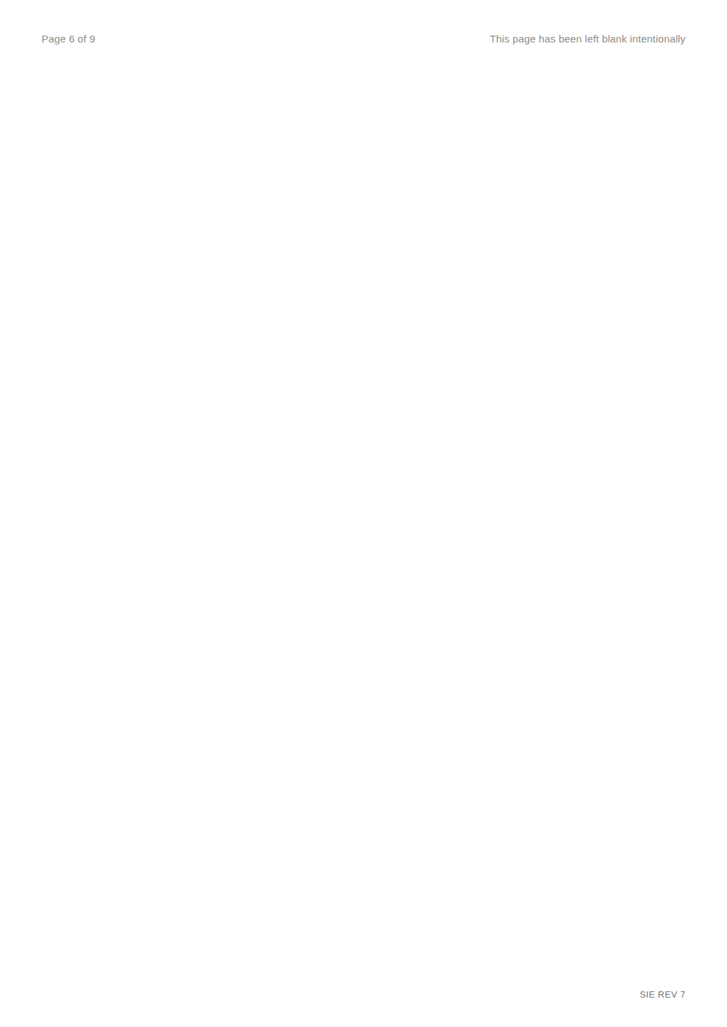Page 6 of 9 This page has been left blank intentionally
SIE REV 7